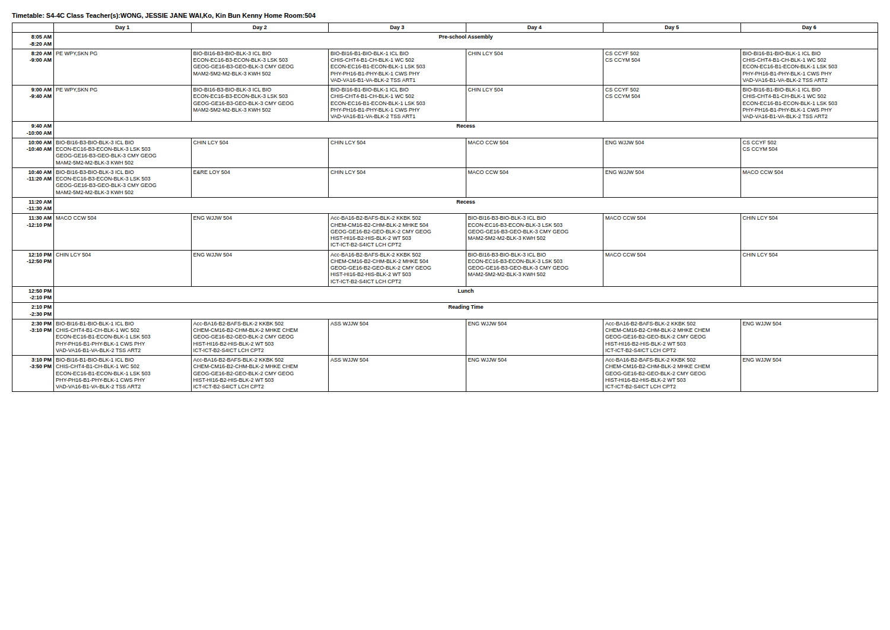Timetable: S4-4C Class Teacher(s):WONG, JESSIE JANE WAI,Ko, Kin Bun Kenny Home Room:504
| | Day 1 | Day 2 | Day 3 | Day 4 | Day 5 | Day 6 |
| --- | --- | --- | --- | --- | --- | --- |
| 8:05 AM -8:20 AM | Pre-school Assembly |
| 8:20 AM -9:00 AM | PE WPY,SKN PG | BIO-BI16-B3-BIO-BLK-3 ICL BIO ECON-EC16-B3-ECON-BLK-3 LSK 503 GEOG-GE16-B3-GEO-BLK-3 CMY GEOG MAM2-5M2-M2-BLK-3 KWH 502 | BIO-BI16-B1-BIO-BLK-1 ICL BIO CHIS-CHT4-B1-CH-BLK-1 WC 502 ECON-EC16-B1-ECON-BLK-1 LSK 503 PHY-PH16-B1-PHY-BLK-1 CWS PHY VAD-VA16-B1-VA-BLK-2 TSS ART1 | CHIN LCY 504 | CS CCYF 502 CS CCYM 504 | BIO-BI16-B1-BIO-BLK-1 ICL BIO CHIS-CHT4-B1-CH-BLK-1 WC 502 ECON-EC16-B1-ECON-BLK-1 LSK 503 PHY-PH16-B1-PHY-BLK-1 CWS PHY VAD-VA16-B1-VA-BLK-2 TSS ART2 |
| 9:00 AM -9:40 AM | PE WPY,SKN PG | BIO-BI16-B3-BIO-BLK-3 ICL BIO ECON-EC16-B3-ECON-BLK-3 LSK 503 GEOG-GE16-B3-GEO-BLK-3 CMY GEOG MAM2-5M2-M2-BLK-3 KWH 502 | BIO-BI16-B1-BIO-BLK-1 ICL BIO CHIS-CHT4-B1-CH-BLK-1 WC 502 ECON-EC16-B1-ECON-BLK-1 LSK 503 PHY-PH16-B1-PHY-BLK-1 CWS PHY VAD-VA16-B1-VA-BLK-2 TSS ART1 | CHIN LCY 504 | CS CCYF 502 CS CCYM 504 | BIO-BI16-B1-BIO-BLK-1 ICL BIO CHIS-CHT4-B1-CH-BLK-1 WC 502 ECON-EC16-B1-ECON-BLK-1 LSK 503 PHY-PH16-B1-PHY-BLK-1 CWS PHY VAD-VA16-B1-VA-BLK-2 TSS ART2 |
| 9:40 AM -10:00 AM | Recess |
| 10:00 AM -10:40 AM | BIO-BI16-B3-BIO-BLK-3 ICL BIO ECON-EC16-B3-ECON-BLK-3 LSK 503 GEOG-GE16-B3-GEO-BLK-3 CMY GEOG MAM2-5M2-M2-BLK-3 KWH 502 | CHIN LCY 504 | CHIN LCY 504 | MACO CCW 504 | ENG WJJW 504 | CS CCYF 502 CS CCYM 504 |
| 10:40 AM -11:20 AM | BIO-BI16-B3-BIO-BLK-3 ICL BIO ECON-EC16-B3-ECON-BLK-3 LSK 503 GEOG-GE16-B3-GEO-BLK-3 CMY GEOG MAM2-5M2-M2-BLK-3 KWH 502 | E&RE LOY 504 | CHIN LCY 504 | MACO CCW 504 | ENG WJJW 504 | MACO CCW 504 |
| 11:20 AM -11:30 AM | Recess |
| 11:30 AM -12:10 PM | MACO CCW 504 | ENG WJJW 504 | Acc-BA16-B2-BAFS-BLK-2 KKBK 502 CHEM-CM16-B2-CHM-BLK-2 MHKE 504 GEOG-GE16-B2-GEO-BLK-2 CMY GEOG HIST-HI16-B2-HIS-BLK-2 WT 503 ICT-ICT-B2-S4ICT LCH CPT2 | BIO-BI16-B3-BIO-BLK-3 ICL BIO ECON-EC16-B3-ECON-BLK-3 LSK 503 GEOG-GE16-B3-GEO-BLK-3 CMY GEOG MAM2-5M2-M2-BLK-3 KWH 502 | MACO CCW 504 | CHIN LCY 504 |
| 12:10 PM -12:50 PM | CHIN LCY 504 | ENG WJJW 504 | Acc-BA16-B2-BAFS-BLK-2 KKBK 502 CHEM-CM16-B2-CHM-BLK-2 MHKE 504 GEOG-GE16-B2-GEO-BLK-2 CMY GEOG HIST-HI16-B2-HIS-BLK-2 WT 503 ICT-ICT-B2-S4ICT LCH CPT2 | BIO-BI16-B3-BIO-BLK-3 ICL BIO ECON-EC16-B3-ECON-BLK-3 LSK 503 GEOG-GE16-B3-GEO-BLK-3 CMY GEOG MAM2-5M2-M2-BLK-3 KWH 502 | MACO CCW 504 | CHIN LCY 504 |
| 12:50 PM -2:10 PM | Lunch |
| 2:10 PM -2:30 PM | Reading Time |
| 2:30 PM -3:10 PM | BIO-BI16-B1-BIO-BLK-1 ICL BIO CHIS-CHT4-B1-CH-BLK-1 WC 502 ECON-EC16-B1-ECON-BLK-1 LSK 503 PHY-PH16-B1-PHY-BLK-1 CWS PHY VAD-VA16-B1-VA-BLK-2 TSS ART2 | Acc-BA16-B2-BAFS-BLK-2 KKBK 502 CHEM-CM16-B2-CHM-BLK-2 MHKE CHEM GEOG-GE16-B2-GEO-BLK-2 CMY GEOG HIST-HI16-B2-HIS-BLK-2 WT 503 ICT-ICT-B2-S4ICT LCH CPT2 | ASS WJJW 504 | ENG WJJW 504 | Acc-BA16-B2-BAFS-BLK-2 KKBK 502 CHEM-CM16-B2-CHM-BLK-2 MHKE CHEM GEOG-GE16-B2-GEO-BLK-2 CMY GEOG HIST-HI16-B2-HIS-BLK-2 WT 503 ICT-ICT-B2-S4ICT LCH CPT2 | ENG WJJW 504 |
| 3:10 PM -3:50 PM | BIO-BI16-B1-BIO-BLK-1 ICL BIO CHIS-CHT4-B1-CH-BLK-1 WC 502 ECON-EC16-B1-ECON-BLK-1 LSK 503 PHY-PH16-B1-PHY-BLK-1 CWS PHY VAD-VA16-B1-VA-BLK-2 TSS ART2 | Acc-BA16-B2-BAFS-BLK-2 KKBK 502 CHEM-CM16-B2-CHM-BLK-2 MHKE CHEM GEOG-GE16-B2-GEO-BLK-2 CMY GEOG HIST-HI16-B2-HIS-BLK-2 WT 503 ICT-ICT-B2-S4ICT LCH CPT2 | ASS WJJW 504 | ENG WJJW 504 | Acc-BA16-B2-BAFS-BLK-2 KKBK 502 CHEM-CM16-B2-CHM-BLK-2 MHKE CHEM GEOG-GE16-B2-GEO-BLK-2 CMY GEOG HIST-HI16-B2-HIS-BLK-2 WT 503 ICT-ICT-B2-S4ICT LCH CPT2 | ENG WJJW 504 |